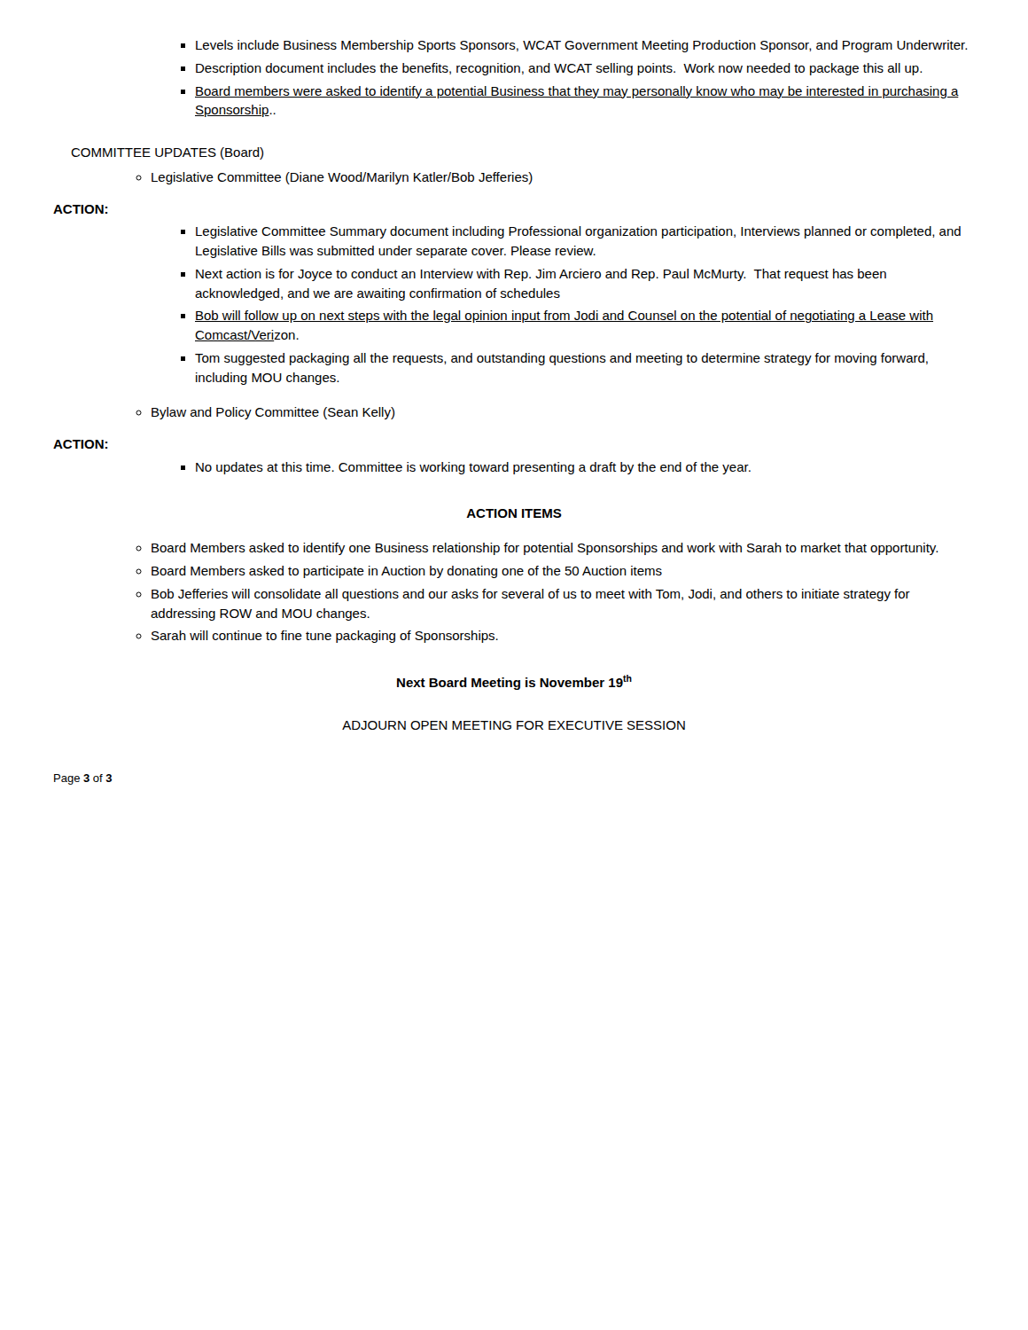Levels include Business Membership Sports Sponsors, WCAT Government Meeting Production Sponsor, and Program Underwriter.
Description document includes the benefits, recognition, and WCAT selling points. Work now needed to package this all up.
Board members were asked to identify a potential Business that they may personally know who may be interested in purchasing a Sponsorship..
COMMITTEE UPDATES (Board)
Legislative Committee (Diane Wood/Marilyn Katler/Bob Jefferies)
ACTION:
Legislative Committee Summary document including Professional organization participation, Interviews planned or completed, and Legislative Bills was submitted under separate cover. Please review.
Next action is for Joyce to conduct an Interview with Rep. Jim Arciero and Rep. Paul McMurty. That request has been acknowledged, and we are awaiting confirmation of schedules
Bob will follow up on next steps with the legal opinion input from Jodi and Counsel on the potential of negotiating a Lease with Comcast/Verizon.
Tom suggested packaging all the requests, and outstanding questions and meeting to determine strategy for moving forward, including MOU changes.
Bylaw and Policy Committee (Sean Kelly)
ACTION:
No updates at this time. Committee is working toward presenting a draft by the end of the year.
ACTION ITEMS
Board Members asked to identify one Business relationship for potential Sponsorships and work with Sarah to market that opportunity.
Board Members asked to participate in Auction by donating one of the 50 Auction items
Bob Jefferies will consolidate all questions and our asks for several of us to meet with Tom, Jodi, and others to initiate strategy for addressing ROW and MOU changes.
Sarah will continue to fine tune packaging of Sponsorships.
Next Board Meeting is November 19th
ADJOURN OPEN MEETING FOR EXECUTIVE SESSION
Page 3 of 3